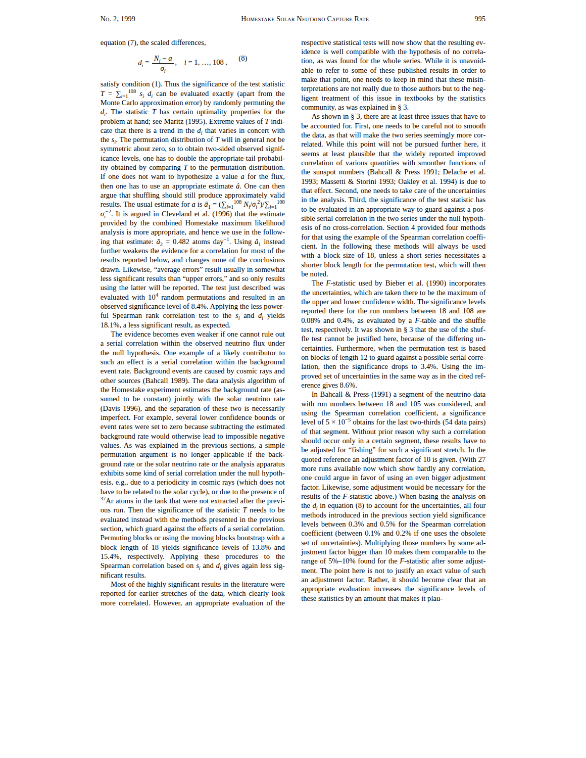No. 2, 1999 Homestake Solar Neutrino Capture Rate 995
equation (7), the scaled differences,
di = Ni − a σi, i = 1, …, 108 , (8)
satisfy condition (1). Thus the significance of the test statistic T = ∑i=1108 si di can be evaluated exactly (apart from the Monte Carlo approximation error) by randomly permuting the di. The statistic T has certain optimality properties for the problem at hand; see Maritz (1995). Extreme values of T indicate that there is a trend in the di that varies in concert with the si. The permutation distribution of T will in general not be symmetric about zero, so to obtain two-sided observed significance levels, one has to double the appropriate tail probability obtained by comparing T to the permutation distribution. If one does not want to hypothesize a value a for the flux, then one has to use an appropriate estimate â. One can then argue that shuffling should still produce approximately valid results. The usual estimate for a is â1 = (∑i=1108 Ni/σi2)/∑i=1108 σi−2. It is argued in Cleveland et al. (1996) that the estimate provided by the combined Homestake maximum likelihood analysis is more appropriate, and hence we use in the following that estimate: â2 = 0.482 atoms day−1. Using â1 instead further weakens the evidence for a correlation for most of the results reported below, and changes none of the conclusions drawn. Likewise, “average errors” result usually in somewhat less significant results than “upper errors,” and so only results using the latter will be reported. The test just described was evaluated with 104 random permutations and resulted in an observed significance level of 8.4%. Applying the less powerful Spearman rank correlation test to the si and di yields 18.1%, a less significant result, as expected.
The evidence becomes even weaker if one cannot rule out a serial correlation within the observed neutrino flux under the null hypothesis. One example of a likely contributor to such an effect is a serial correlation within the background event rate. Background events are caused by cosmic rays and other sources (Bahcall 1989). The data analysis algorithm of the Homestake experiment estimates the background rate (assumed to be constant) jointly with the solar neutrino rate (Davis 1996), and the separation of these two is necessarily imperfect. For example, several lower confidence bounds or event rates were set to zero because subtracting the estimated background rate would otherwise lead to impossible negative values. As was explained in the previous sections, a simple permutation argument is no longer applicable if the background rate or the solar neutrino rate or the analysis apparatus exhibits some kind of serial correlation under the null hypothesis, e.g., due to a periodicity in cosmic rays (which does not have to be related to the solar cycle), or due to the presence of 37Ar atoms in the tank that were not extracted after the previous run. Then the significance of the statistic T needs to be evaluated instead with the methods presented in the previous section, which guard against the effects of a serial correlation. Permuting blocks or using the moving blocks bootstrap with a block length of 18 yields significance levels of 13.8% and 15.4%, respectively. Applying these procedures to the Spearman correlation based on si and di gives again less significant results.
Most of the highly significant results in the literature were reported for earlier stretches of the data, which clearly look more correlated. However, an appropriate evaluation of the respective statistical tests will now show that the resulting evidence is well compatible with the hypothesis of no correlation, as was found for the whole series. While it is unavoidable to refer to some of these published results in order to make that point, one needs to keep in mind that these misinterpretations are not really due to those authors but to the negligent treatment of this issue in textbooks by the statistics community, as was explained in § 3.
As shown in § 3, there are at least three issues that have to be accounted for. First, one needs to be careful not to smooth the data, as that will make the two series seemingly more correlated. While this point will not be pursued further here, it seems at least plausible that the widely reported improved correlation of various quantities with smoother functions of the sunspot numbers (Bahcall & Press 1991; Delache et al. 1993; Massetti & Storini 1993; Oakley et al. 1994) is due to that effect. Second, one needs to take care of the uncertainties in the analysis. Third, the significance of the test statistic has to be evaluated in an appropriate way to guard against a possible serial correlation in the two series under the null hypothesis of no cross-correlation. Section 4 provided four methods for that using the example of the Spearman correlation coefficient. In the following these methods will always be used with a block size of 18, unless a short series necessitates a shorter block length for the permutation test, which will then be noted.
The F-statistic used by Bieber et al. (1990) incorporates the uncertainties, which are taken there to be the maximum of the upper and lower confidence width. The significance levels reported there for the run numbers between 18 and 108 are 0.08% and 0.4%, as evaluated by a F-table and the shuffle test, respectively. It was shown in § 3 that the use of the shuffle test cannot be justified here, because of the differing uncertainties. Furthermore, when the permutation test is based on blocks of length 12 to guard against a possible serial correlation, then the significance drops to 3.4%. Using the improved set of uncertainties in the same way as in the cited reference gives 8.6%.
In Bahcall & Press (1991) a segment of the neutrino data with run numbers between 18 and 105 was considered, and using the Spearman correlation coefficient, a significance level of 5 × 10−5 obtains for the last two-thirds (54 data pairs) of that segment. Without prior reason why such a correlation should occur only in a certain segment, these results have to be adjusted for “fishing” for such a significant stretch. In the quoted reference an adjustment factor of 10 is given. (With 27 more runs available now which show hardly any correlation, one could argue in favor of using an even bigger adjustment factor. Likewise, some adjustment would be necessary for the results of the F-statistic above.) When basing the analysis on the di in equation (8) to account for the uncertainties, all four methods introduced in the previous section yield significance levels between 0.3% and 0.5% for the Spearman correlation coefficient (between 0.1% and 0.2% if one uses the obsolete set of uncertainties). Multiplying those numbers by some adjustment factor bigger than 10 makes them comparable to the range of 5%–10% found for the F-statistic after some adjustment. The point here is not to justify an exact value of such an adjustment factor. Rather, it should become clear that an appropriate evaluation increases the significance levels of these statistics by an amount that makes it plau-